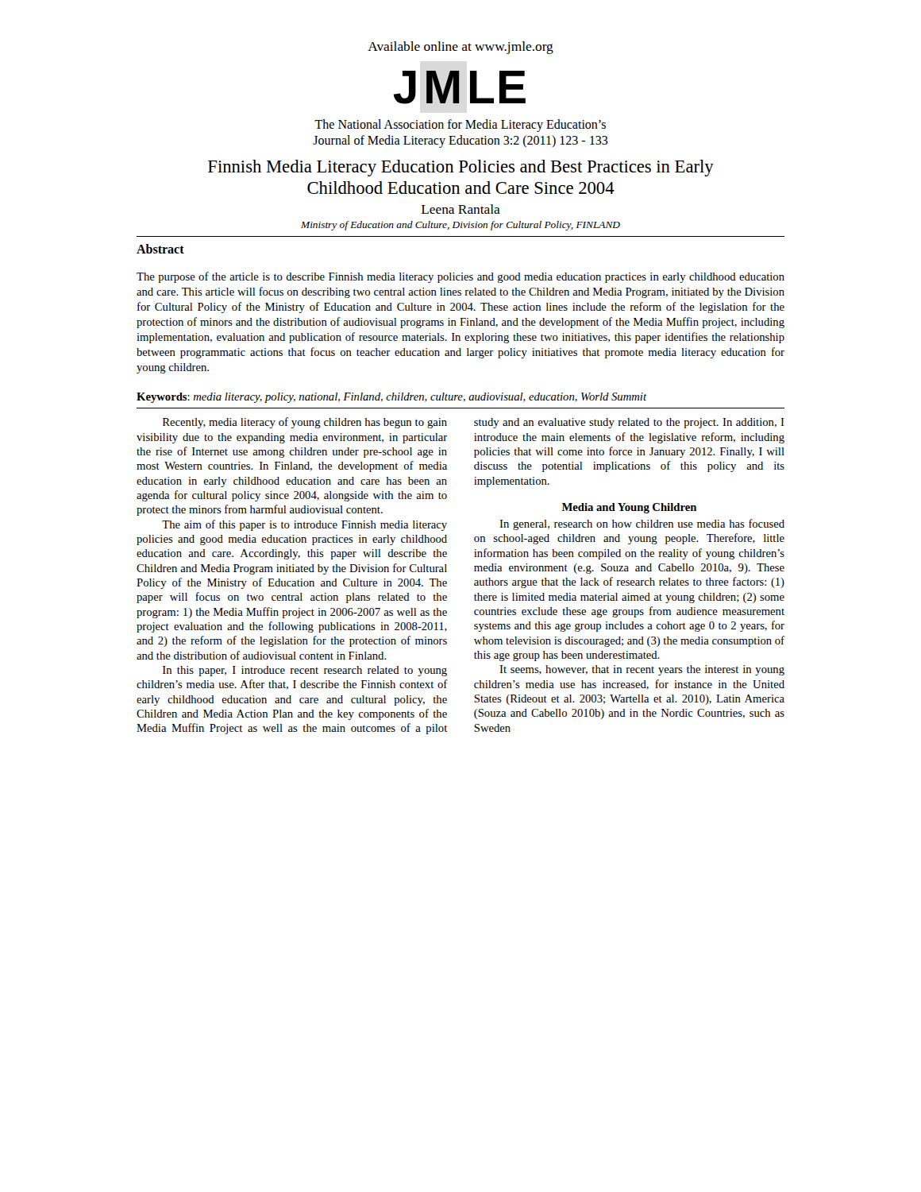Available online at www.jmle.org
JMLE
The National Association for Media Literacy Education’s
Journal of Media Literacy Education 3:2 (2011) 123 - 133
Finnish Media Literacy Education Policies and Best Practices in Early
Childhood Education and Care Since 2004
Leena Rantala
Ministry of Education and Culture, Division for Cultural Policy, FINLAND
Abstract
The purpose of the article is to describe Finnish media literacy policies and good media education practices in early childhood education and care. This article will focus on describing two central action lines related to the Children and Media Program, initiated by the Division for Cultural Policy of the Ministry of Education and Culture in 2004. These action lines include the reform of the legislation for the protection of minors and the distribution of audiovisual programs in Finland, and the development of the Media Muffin project, including implementation, evaluation and publication of resource materials. In exploring these two initiatives, this paper identifies the relationship between programmatic actions that focus on teacher education and larger policy initiatives that promote media literacy education for young children.
Keywords: media literacy, policy, national, Finland, children, culture, audiovisual, education, World Summit
Recently, media literacy of young children has begun to gain visibility due to the expanding media environment, in particular the rise of Internet use among children under pre-school age in most Western countries. In Finland, the development of media education in early childhood education and care has been an agenda for cultural policy since 2004, alongside with the aim to protect the minors from harmful audiovisual content.
The aim of this paper is to introduce Finnish media literacy policies and good media education practices in early childhood education and care. Accordingly, this paper will describe the Children and Media Program initiated by the Division for Cultural Policy of the Ministry of Education and Culture in 2004. The paper will focus on two central action plans related to the program: 1) the Media Muffin project in 2006-2007 as well as the project evaluation and the following publications in 2008-2011, and 2) the reform of the legislation for the protection of minors and the distribution of audiovisual content in Finland.
In this paper, I introduce recent research related to young children’s media use. After that, I describe the Finnish context of early childhood education and care and cultural policy, the Children and Media Action Plan and the key components of the Media Muffin Project as well as the main outcomes of a pilot study and an evaluative study related to the project. In addition, I introduce the main elements of the legislative reform, including policies that will come into force in January 2012. Finally, I will discuss the potential implications of this policy and its implementation.
Media and Young Children
In general, research on how children use media has focused on school-aged children and young people. Therefore, little information has been compiled on the reality of young children’s media environment (e.g. Souza and Cabello 2010a, 9). These authors argue that the lack of research relates to three factors: (1) there is limited media material aimed at young children; (2) some countries exclude these age groups from audience measurement systems and this age group includes a cohort age 0 to 2 years, for whom television is discouraged; and (3) the media consumption of this age group has been underestimated.
It seems, however, that in recent years the interest in young children’s media use has increased, for instance in the United States (Rideout et al. 2003; Wartella et al. 2010), Latin America (Souza and Cabello 2010b) and in the Nordic Countries, such as Sweden